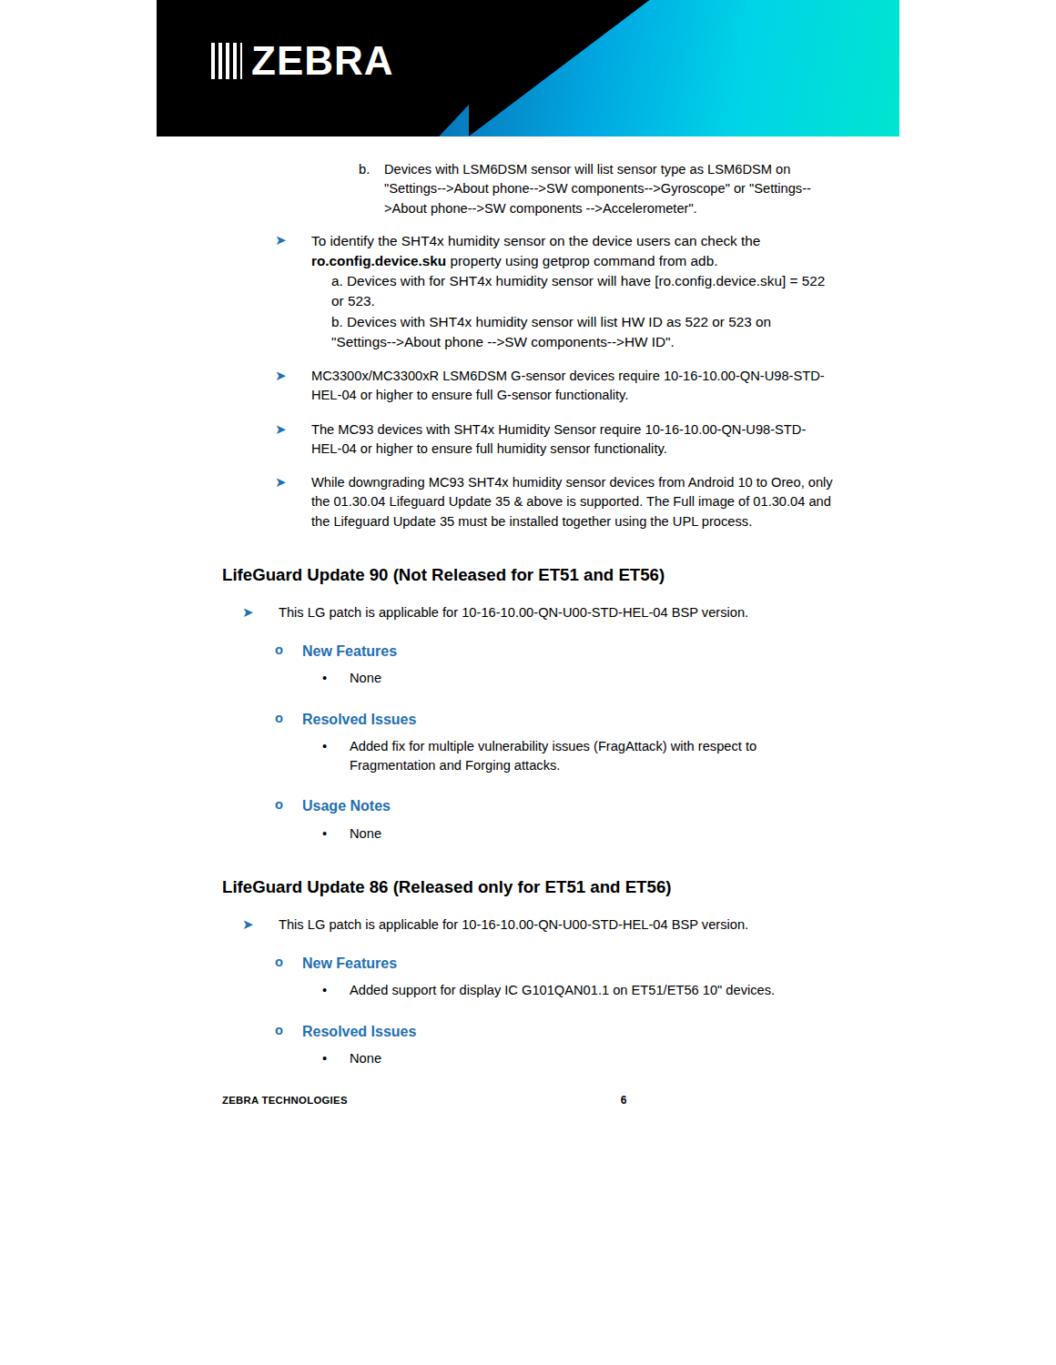ZEBRA
b.
Devices with LSM6DSM sensor will list sensor type as LSM6DSM on "Settings-->About phone-->SW components-->Gyroscope" or "Settings-->About phone-->SW components -->Accelerometer".
➤
To identify the SHT4x humidity sensor on the device users can check the ro.config.device.sku property using getprop command from adb.
a. Devices with for SHT4x humidity sensor will have [ro.config.device.sku] = 522 or 523.
b. Devices with SHT4x humidity sensor will list HW ID as 522 or 523 on "Settings-->About phone -->SW components-->HW ID".
➤
MC3300x/MC3300xR LSM6DSM G-sensor devices require 10-16-10.00-QN-U98-STD-HEL-04 or higher to ensure full G-sensor functionality.
➤
The MC93 devices with SHT4x Humidity Sensor require 10-16-10.00-QN-U98-STD-HEL-04 or higher to ensure full humidity sensor functionality.
➤
While downgrading MC93 SHT4x humidity sensor devices from Android 10 to Oreo, only the 01.30.04 Lifeguard Update 35 & above is supported. The Full image of 01.30.04 and the Lifeguard Update 35 must be installed together using the UPL process.
LifeGuard Update 90 (Not Released for ET51 and ET56)
➤
This LG patch is applicable for 10-16-10.00-QN-U00-STD-HEL-04 BSP version.
o
New Features
•
None
o
Resolved Issues
•
Added fix for multiple vulnerability issues (FragAttack) with respect to Fragmentation and Forging attacks.
o
Usage Notes
•
None
LifeGuard Update 86 (Released only for ET51 and ET56)
➤
This LG patch is applicable for 10-16-10.00-QN-U00-STD-HEL-04 BSP version.
o
New Features
•
Added support for display IC G101QAN01.1 on ET51/ET56 10" devices.
o
Resolved Issues
•
None
ZEBRA TECHNOLOGIES 6